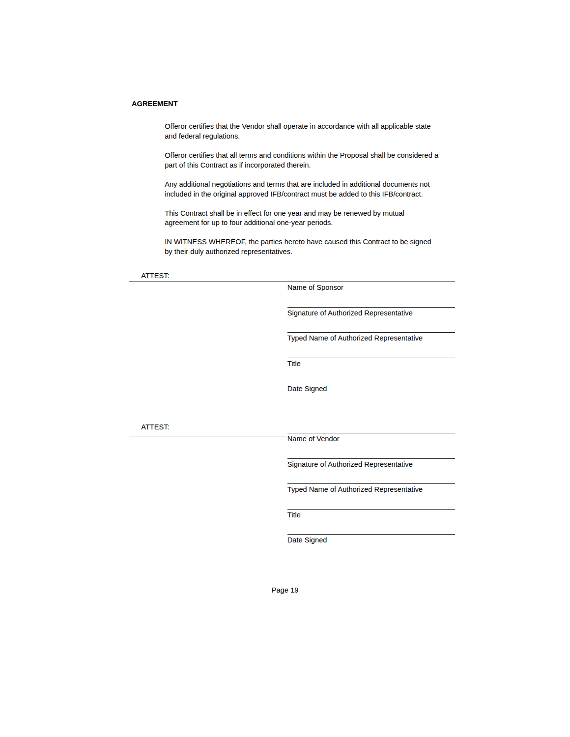AGREEMENT
Offeror certifies that the Vendor shall operate in accordance with all applicable state and federal regulations.
Offeror certifies that all terms and conditions within the Proposal shall be considered a part of this Contract as if incorporated therein.
Any additional negotiations and terms that are included in additional documents not included in the original approved IFB/contract must be added to this IFB/contract.
This Contract shall be in effect for one year and may be renewed by mutual agreement for up to four additional one-year periods.
IN WITNESS WHEREOF, the parties hereto have caused this Contract to be signed by their duly authorized representatives.
ATTEST:
| | Name of Sponsor Signature of Authorized Representative Typed Name of Authorized Representative Title Date Signed |
ATTEST:
| | Name of Vendor Signature of Authorized Representative Typed Name of Authorized Representative Title Date Signed |
Page 19